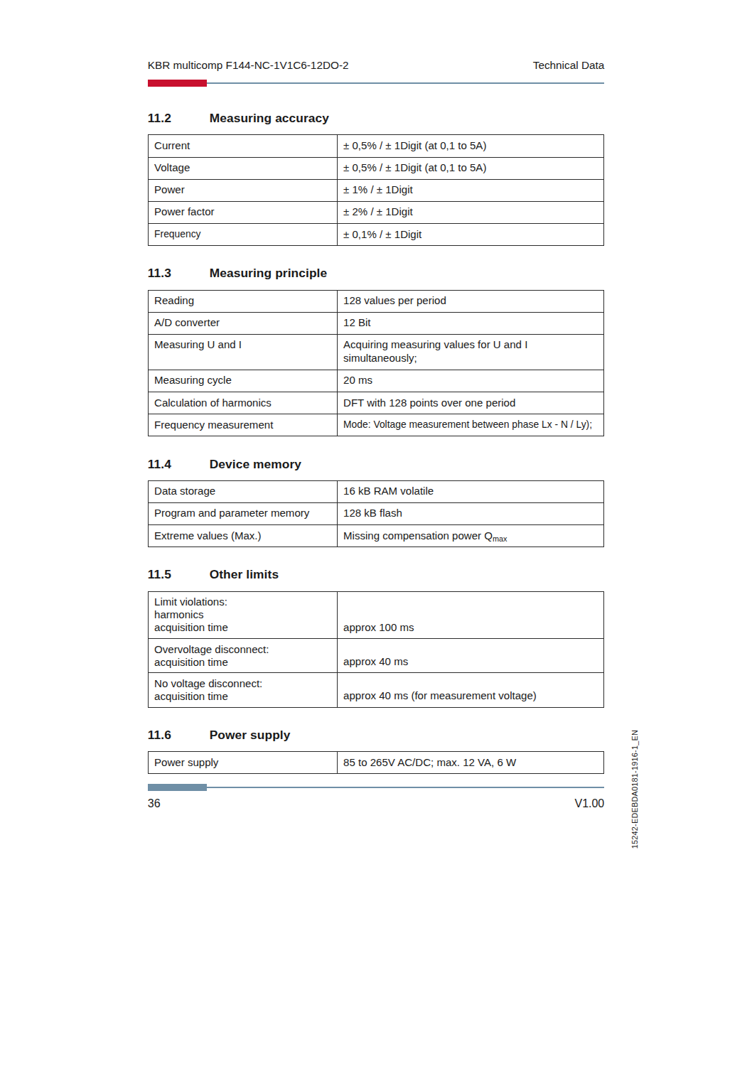KBR multicomp F144-NC-1V1C6-12DO-2
Technical Data
11.2 Measuring accuracy
| Current | ± 0,5% / ± 1Digit (at 0,1 to 5A) |
| Voltage | ± 0,5% / ± 1Digit (at 0,1 to 5A) |
| Power | ± 1% / ± 1Digit |
| Power factor | ± 2% / ± 1Digit |
| Frequency | ± 0,1% / ± 1Digit |
11.3 Measuring principle
| Reading | 128 values per period |
| A/D converter | 12 Bit |
| Measuring U and I | Acquiring measuring values for U and I simultaneously; |
| Measuring cycle | 20 ms |
| Calculation of harmonics | DFT with 128 points over one period |
| Frequency measurement | Mode: Voltage measurement between phase Lx - N / Ly); |
11.4 Device memory
| Data storage | 16 kB RAM volatile |
| Program and parameter memory | 128 kB flash |
| Extreme values (Max.) | Missing compensation power Q max |
11.5 Other limits
| Limit violations: harmonics acquisition time | approx 100 ms |
| Overvoltage disconnect: acquisition time | approx 40 ms |
| No voltage disconnect: acquisition time | approx 40 ms (for measurement voltage) |
11.6 Power supply
| Power supply | 85 to 265V AC/DC; max. 12 VA, 6 W |
15242-EDEBDA0181-1916-1_EN
36
V1.00